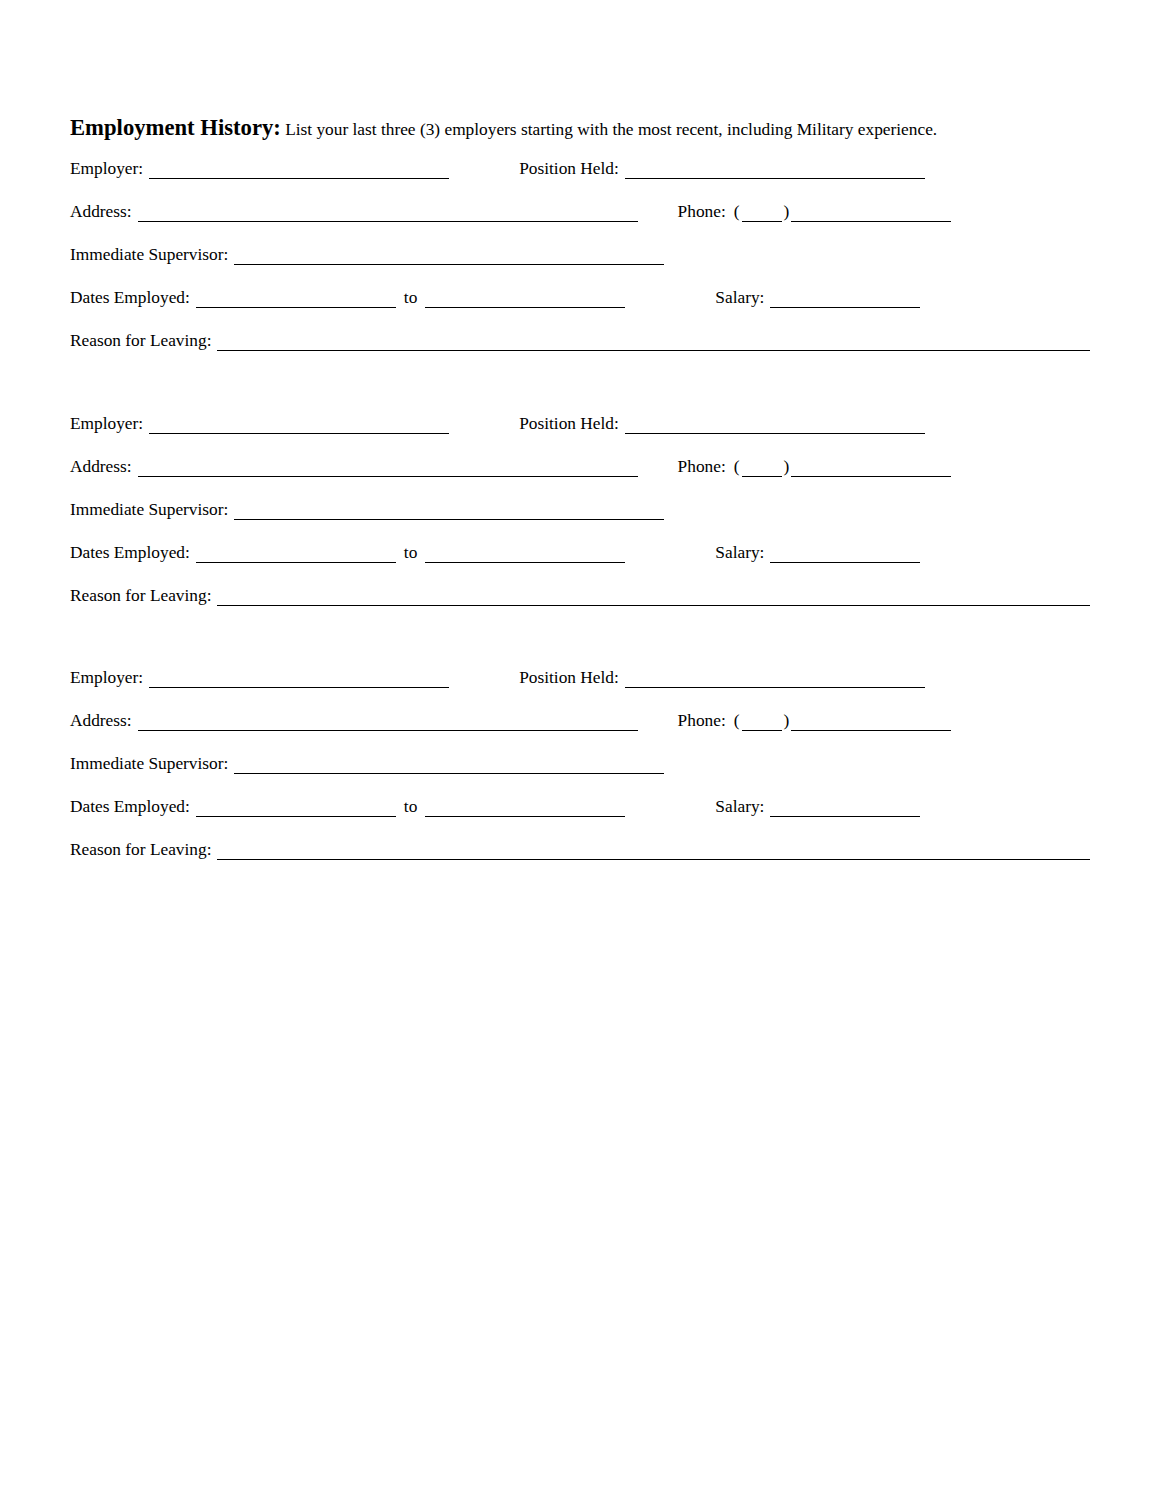Employment History:
List your last three (3) employers starting with the most recent, including Military experience.
Employer: Position Held:
Address: Phone: ( )
Immediate Supervisor:
Dates Employed: to Salary:
Reason for Leaving:
Employer: Position Held:
Address: Phone: ( )
Immediate Supervisor:
Dates Employed: to Salary:
Reason for Leaving:
Employer: Position Held:
Address: Phone: ( )
Immediate Supervisor:
Dates Employed: to Salary:
Reason for Leaving: